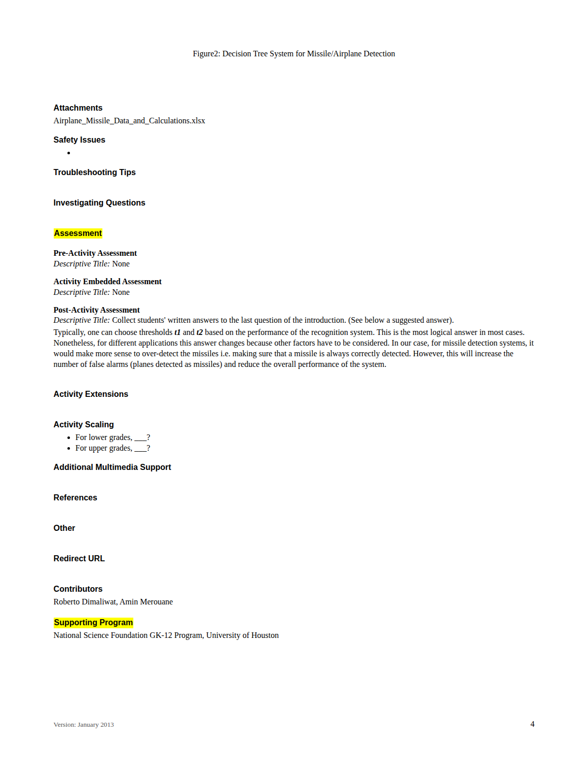Figure2: Decision Tree System for Missile/Airplane Detection
Attachments
Airplane_Missile_Data_and_Calculations.xlsx
Safety Issues
Troubleshooting Tips
Investigating Questions
Assessment
Pre-Activity Assessment
Descriptive Title: None
Activity Embedded Assessment
Descriptive Title: None
Post-Activity Assessment
Descriptive Title: Collect students' written answers to the last question of the introduction. (See below a suggested answer).
Typically, one can choose thresholds t1 and t2 based on the performance of the recognition system. This is the most logical answer in most cases. Nonetheless, for different applications this answer changes because other factors have to be considered. In our case, for missile detection systems, it would make more sense to over-detect the missiles i.e. making sure that a missile is always correctly detected. However, this will increase the number of false alarms (planes detected as missiles) and reduce the overall performance of the system.
Activity Extensions
Activity Scaling
For lower grades, ___?
For upper grades, ___?
Additional Multimedia Support
References
Other
Redirect URL
Contributors
Roberto Dimaliwat, Amin Merouane
Supporting Program
National Science Foundation GK-12 Program, University of Houston
Version: January 2013 4